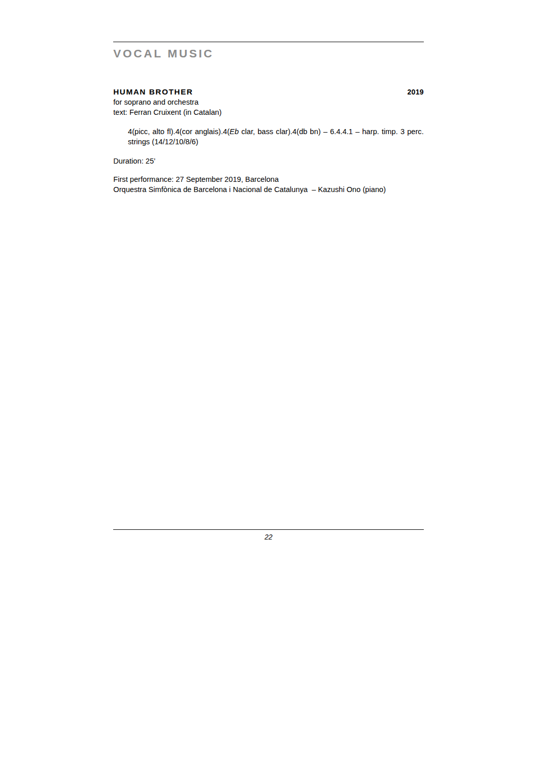Vocal Music
Human Brother 2019
for soprano and orchestra
text: Ferran Cruixent (in Catalan)
4(picc, alto fl).4(cor anglais).4(Eb clar, bass clar).4(db bn) – 6.4.4.1 – harp. timp. 3 perc. strings (14/12/10/8/6)
Duration: 25’
First performance: 27 September 2019, Barcelona
Orquestra Simfònica de Barcelona i Nacional de Catalunya – Kazushi Ono (piano)
22